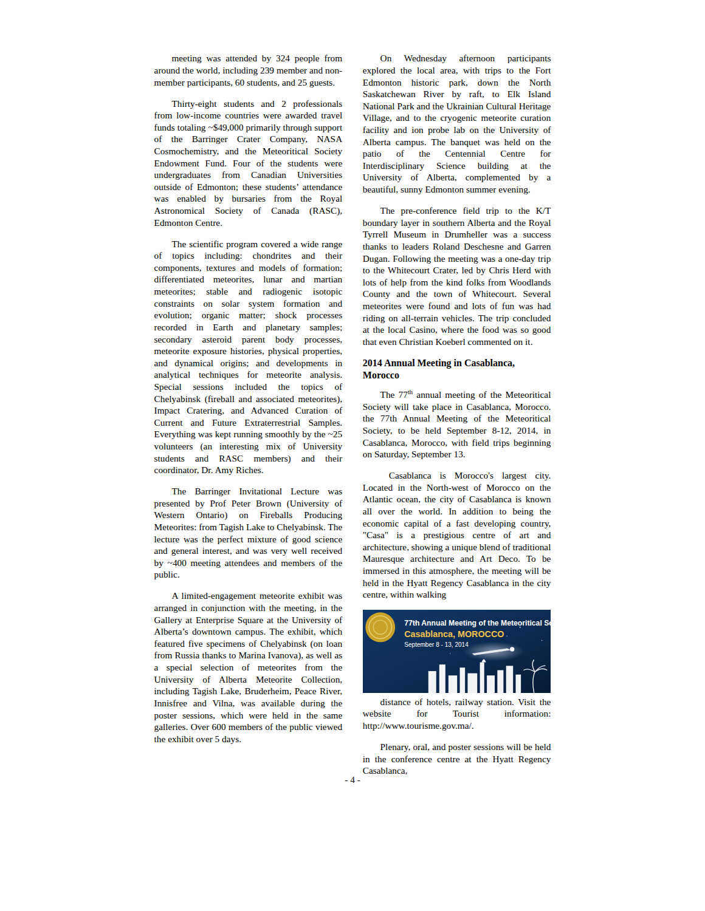meeting was attended by 324 people from around the world, including 239 member and non-member participants, 60 students, and 25 guests.
Thirty-eight students and 2 professionals from low-income countries were awarded travel funds totaling ~$49,000 primarily through support of the Barringer Crater Company, NASA Cosmochemistry, and the Meteoritical Society Endowment Fund. Four of the students were undergraduates from Canadian Universities outside of Edmonton; these students’ attendance was enabled by bursaries from the Royal Astronomical Society of Canada (RASC), Edmonton Centre.
The scientific program covered a wide range of topics including: chondrites and their components, textures and models of formation; differentiated meteorites, lunar and martian meteorites; stable and radiogenic isotopic constraints on solar system formation and evolution; organic matter; shock processes recorded in Earth and planetary samples; secondary asteroid parent body processes, meteorite exposure histories, physical properties, and dynamical origins; and developments in analytical techniques for meteorite analysis. Special sessions included the topics of Chelyabinsk (fireball and associated meteorites), Impact Cratering, and Advanced Curation of Current and Future Extraterrestrial Samples. Everything was kept running smoothly by the ~25 volunteers (an interesting mix of University students and RASC members) and their coordinator, Dr. Amy Riches.
The Barringer Invitational Lecture was presented by Prof Peter Brown (University of Western Ontario) on Fireballs Producing Meteorites: from Tagish Lake to Chelyabinsk. The lecture was the perfect mixture of good science and general interest, and was very well received by ~400 meeting attendees and members of the public.
A limited-engagement meteorite exhibit was arranged in conjunction with the meeting, in the Gallery at Enterprise Square at the University of Alberta’s downtown campus. The exhibit, which featured five specimens of Chelyabinsk (on loan from Russia thanks to Marina Ivanova), as well as a special selection of meteorites from the University of Alberta Meteorite Collection, including Tagish Lake, Bruderheim, Peace River, Innisfree and Vilna, was available during the poster sessions, which were held in the same galleries. Over 600 members of the public viewed the exhibit over 5 days.
On Wednesday afternoon participants explored the local area, with trips to the Fort Edmonton historic park, down the North Saskatchewan River by raft, to Elk Island National Park and the Ukrainian Cultural Heritage Village, and to the cryogenic meteorite curation facility and ion probe lab on the University of Alberta campus. The banquet was held on the patio of the Centennial Centre for Interdisciplinary Science building at the University of Alberta, complemented by a beautiful, sunny Edmonton summer evening.
The pre-conference field trip to the K/T boundary layer in southern Alberta and the Royal Tyrrell Museum in Drumheller was a success thanks to leaders Roland Deschesne and Garren Dugan. Following the meeting was a one-day trip to the Whitecourt Crater, led by Chris Herd with lots of help from the kind folks from Woodlands County and the town of Whitecourt. Several meteorites were found and lots of fun was had riding on all-terrain vehicles. The trip concluded at the local Casino, where the food was so good that even Christian Koeberl commented on it.
2014 Annual Meeting in Casablanca, Morocco
The 77th annual meeting of the Meteoritical Society will take place in Casablanca, Morocco. the 77th Annual Meeting of the Meteoritical Society, to be held September 8-12, 2014, in Casablanca, Morocco, with field trips beginning on Saturday, September 13.
Casablanca is Morocco's largest city. Located in the North-west of Morocco on the Atlantic ocean, the city of Casablanca is known all over the world. In addition to being the economic capital of a fast developing country, "Casa" is a prestigious centre of art and architecture, showing a unique blend of traditional Mauresque architecture and Art Deco. To be immersed in this atmosphere, the meeting will be held in the Hyatt Regency Casablanca in the city centre, within walking
distance of hotels, railway station. Visit the website for Tourist information: http://www.tourisme.gov.ma/.
Plenary, oral, and poster sessions will be held in the conference centre at the Hyatt Regency Casablanca,
- 4 -